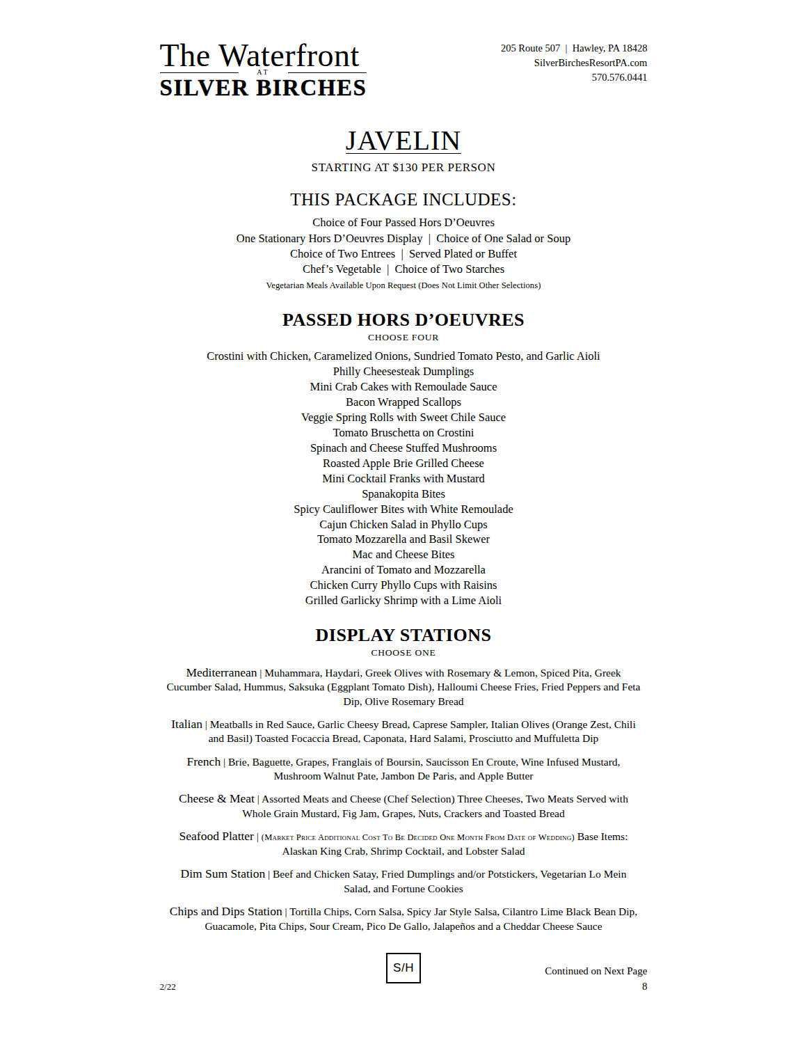The Waterfront
AT
SILVER BIRCHES
205 Route 507 | Hawley, PA 18428
SilverBirchesResortPA.com
570.576.0441
JAVELIN
STARTING AT $130 PER PERSON
THIS PACKAGE INCLUDES:
Choice of Four Passed Hors D’Oeuvres
One Stationary Hors D’Oeuvres Display | Choice of One Salad or Soup
Choice of Two Entrees | Served Plated or Buffet
Chef’s Vegetable | Choice of Two Starches
Vegetarian Meals Available Upon Request (Does Not Limit Other Selections)
PASSED HORS D’OEUVRES
CHOOSE FOUR
Crostini with Chicken, Caramelized Onions, Sundried Tomato Pesto, and Garlic Aioli
Philly Cheesesteak Dumplings
Mini Crab Cakes with Remoulade Sauce
Bacon Wrapped Scallops
Veggie Spring Rolls with Sweet Chile Sauce
Tomato Bruschetta on Crostini
Spinach and Cheese Stuffed Mushrooms
Roasted Apple Brie Grilled Cheese
Mini Cocktail Franks with Mustard
Spanakopita Bites
Spicy Cauliflower Bites with White Remoulade
Cajun Chicken Salad in Phyllo Cups
Tomato Mozzarella and Basil Skewer
Mac and Cheese Bites
Arancini of Tomato and Mozzarella
Chicken Curry Phyllo Cups with Raisins
Grilled Garlicky Shrimp with a Lime Aioli
DISPLAY STATIONS
CHOOSE ONE
Mediterranean | Muhammara, Haydari, Greek Olives with Rosemary & Lemon, Spiced Pita, Greek Cucumber Salad, Hummus, Saksuka (Eggplant Tomato Dish), Halloumi Cheese Fries, Fried Peppers and Feta Dip, Olive Rosemary Bread
Italian | Meatballs in Red Sauce, Garlic Cheesy Bread, Caprese Sampler, Italian Olives (Orange Zest, Chili and Basil) Toasted Focaccia Bread, Caponata, Hard Salami, Prosciutto and Muffuletta Dip
French | Brie, Baguette, Grapes, Franglais of Boursin, Saucisson En Croute, Wine Infused Mustard, Mushroom Walnut Pate, Jambon De Paris, and Apple Butter
Cheese & Meat | Assorted Meats and Cheese (Chef Selection) Three Cheeses, Two Meats Served with Whole Grain Mustard, Fig Jam, Grapes, Nuts, Crackers and Toasted Bread
Seafood Platter | (Market Price Additional Cost To Be Decided One Month From Date of Wedding) Base Items: Alaskan King Crab, Shrimp Cocktail, and Lobster Salad
Dim Sum Station | Beef and Chicken Satay, Fried Dumplings and/or Potstickers, Vegetarian Lo Mein Salad, and Fortune Cookies
Chips and Dips Station | Tortilla Chips, Corn Salsa, Spicy Jar Style Salsa, Cilantro Lime Black Bean Dip, Guacamole, Pita Chips, Sour Cream, Pico De Gallo, Jalapeños and a Cheddar Cheese Sauce
Continued on Next Page
S/H
2/22
8